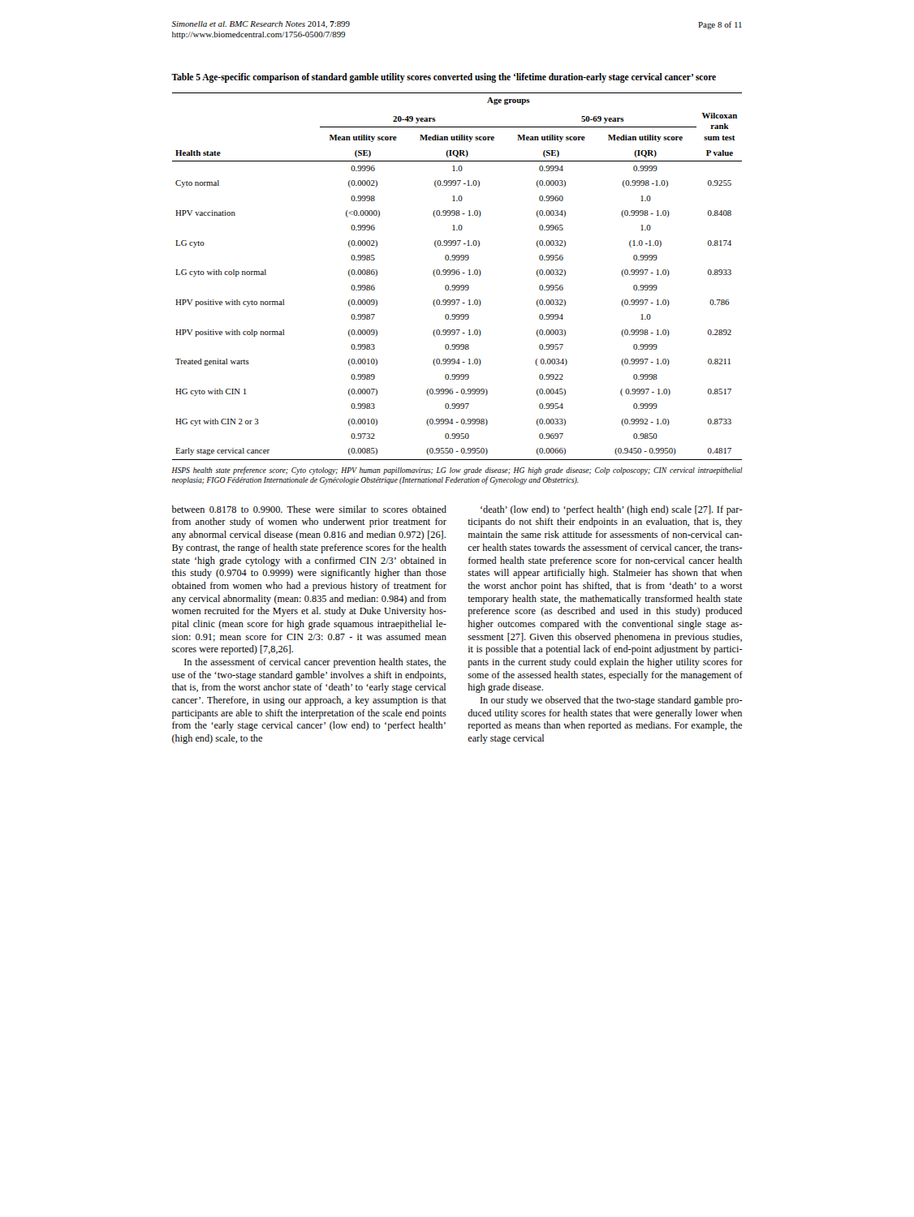Simonella et al. BMC Research Notes 2014, 7:899
http://www.biomedcentral.com/1756-0500/7/899
Page 8 of 11
Table 5 Age-specific comparison of standard gamble utility scores converted using the ‘lifetime duration-early stage cervical cancer’ score
| | Age groups | |
| --- | --- | --- |
| | 20-49 years | 50-69 years | Wilcoxan rank sum test |
| | Mean utility score | Median utility score | Mean utility score | Median utility score |
| Health state | (SE) | (IQR) | (SE) | (IQR) | P value |
| | 0.9996 | 1.0 | 0.9994 | 0.9999 | |
| Cyto normal | (0.0002) | (0.9997 -1.0) | (0.0003) | (0.9998 -1.0) | 0.9255 |
| | 0.9998 | 1.0 | 0.9960 | 1.0 | |
| HPV vaccination | (<0.0000) | (0.9998 - 1.0) | (0.0034) | (0.9998 - 1.0) | 0.8408 |
| | 0.9996 | 1.0 | 0.9965 | 1.0 | |
| LG cyto | (0.0002) | (0.9997 -1.0) | (0.0032) | (1.0 -1.0) | 0.8174 |
| | 0.9985 | 0.9999 | 0.9956 | 0.9999 | |
| LG cyto with colp normal | (0.0086) | (0.9996 - 1.0) | (0.0032) | (0.9997 - 1.0) | 0.8933 |
| | 0.9986 | 0.9999 | 0.9956 | 0.9999 | |
| HPV positive with cyto normal | (0.0009) | (0.9997 - 1.0) | (0.0032) | (0.9997 - 1.0) | 0.786 |
| | 0.9987 | 0.9999 | 0.9994 | 1.0 | |
| HPV positive with colp normal | (0.0009) | (0.9997 - 1.0) | (0.0003) | (0.9998 - 1.0) | 0.2892 |
| | 0.9983 | 0.9998 | 0.9957 | 0.9999 | |
| Treated genital warts | (0.0010) | (0.9994 - 1.0) | ( 0.0034) | (0.9997 - 1.0) | 0.8211 |
| | 0.9989 | 0.9999 | 0.9922 | 0.9998 | |
| HG cyto with CIN 1 | (0.0007) | (0.9996 - 0.9999) | (0.0045) | ( 0.9997 - 1.0) | 0.8517 |
| | 0.9983 | 0.9997 | 0.9954 | 0.9999 | |
| HG cyt with CIN 2 or 3 | (0.0010) | (0.9994 - 0.9998) | (0.0033) | (0.9992 - 1.0) | 0.8733 |
| | 0.9732 | 0.9950 | 0.9697 | 0.9850 | |
| Early stage cervical cancer | (0.0085) | (0.9550 - 0.9950) | (0.0066) | (0.9450 - 0.9950) | 0.4817 |
HSPS health state preference score; Cyto cytology; HPV human papillomavirus; LG low grade disease; HG high grade disease; Colp colposcopy; CIN cervical intraepithelial neoplasia; FIGO Fédération Internationale de Gynécologie Obstétrique (International Federation of Gynecology and Obstetrics).
between 0.8178 to 0.9900. These were similar to scores obtained from another study of women who underwent prior treatment for any abnormal cervical disease (mean 0.816 and median 0.972) [26]. By contrast, the range of health state preference scores for the health state ‘high grade cytology with a confirmed CIN 2/3’ obtained in this study (0.9704 to 0.9999) were significantly higher than those obtained from women who had a previous history of treatment for any cervical abnormality (mean: 0.835 and median: 0.984) and from women recruited for the Myers et al. study at Duke University hospital clinic (mean score for high grade squamous intraepithelial lesion: 0.91; mean score for CIN 2/3: 0.87 - it was assumed mean scores were reported) [7,8,26].
In the assessment of cervical cancer prevention health states, the use of the ‘two-stage standard gamble’ involves a shift in endpoints, that is, from the worst anchor state of ‘death’ to ‘early stage cervical cancer’. Therefore, in using our approach, a key assumption is that participants are able to shift the interpretation of the scale end points from the ‘early stage cervical cancer’ (low end) to ‘perfect health’ (high end) scale, to the
‘death’ (low end) to ‘perfect health’ (high end) scale [27]. If participants do not shift their endpoints in an evaluation, that is, they maintain the same risk attitude for assessments of non-cervical cancer health states towards the assessment of cervical cancer, the transformed health state preference score for non-cervical cancer health states will appear artificially high. Stalmeier has shown that when the worst anchor point has shifted, that is from ‘death’ to a worst temporary health state, the mathematically transformed health state preference score (as described and used in this study) produced higher outcomes compared with the conventional single stage assessment [27]. Given this observed phenomena in previous studies, it is possible that a potential lack of end-point adjustment by participants in the current study could explain the higher utility scores for some of the assessed health states, especially for the management of high grade disease.
In our study we observed that the two-stage standard gamble produced utility scores for health states that were generally lower when reported as means than when reported as medians. For example, the early stage cervical